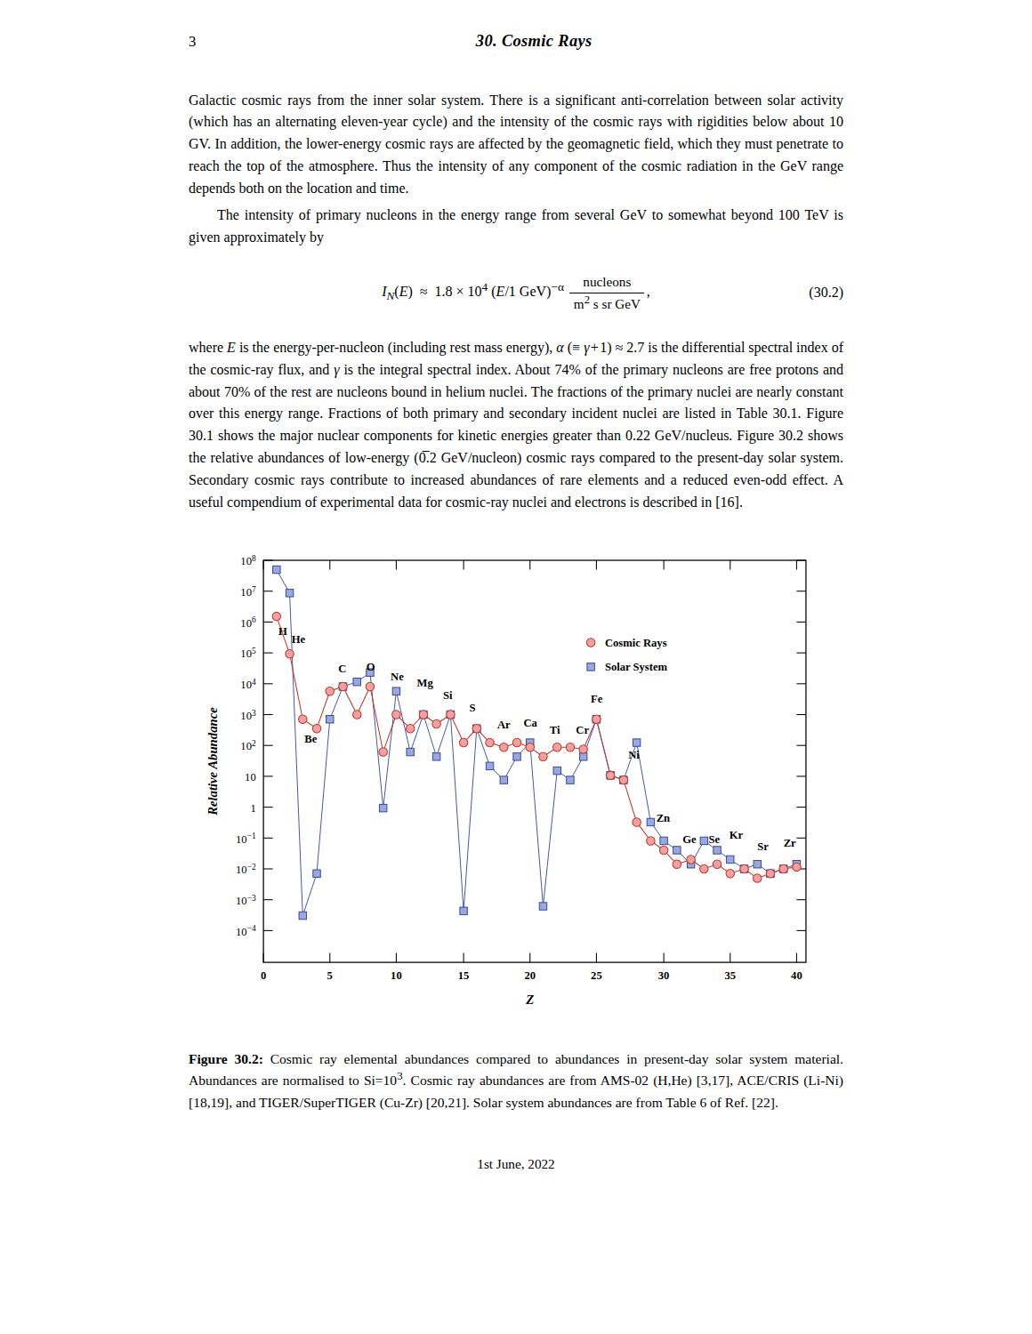3
30. Cosmic Rays
Galactic cosmic rays from the inner solar system. There is a significant anti-correlation between solar activity (which has an alternating eleven-year cycle) and the intensity of the cosmic rays with rigidities below about 10 GV. In addition, the lower-energy cosmic rays are affected by the geomagnetic field, which they must penetrate to reach the top of the atmosphere. Thus the intensity of any component of the cosmic radiation in the GeV range depends both on the location and time.
The intensity of primary nucleons in the energy range from several GeV to somewhat beyond 100 TeV is given approximately by
IN(E) ≈ 1.8 × 104 (E/1 GeV)−α nucleons m2 s sr GeV , (30.2)
where E is the energy-per-nucleon (including rest mass energy), α (≡ γ + 1) ≈ 2.7 is the differential spectral index of the cosmic-ray flux, and γ is the integral spectral index. About 74% of the primary nucleons are free protons and about 70% of the rest are nucleons bound in helium nuclei. The fractions of the primary nuclei are nearly constant over this energy range. Fractions of both primary and secondary incident nuclei are listed in Table 30.1. Figure 30.1 shows the major nuclear components for kinetic energies greater than 0.22 GeV/nucleus. Figure 30.2 shows the relative abundances of low-energy (0̅.2 GeV/nucleon) cosmic rays compared to the present-day solar system. Secondary cosmic rays contribute to increased abundances of rare elements and a reduced even-odd effect. A useful compendium of experimental data for cosmic-ray nuclei and electrons is described in [16].
108 107 106 105 104 103 102 10 1 10−1 10−2 10−3 10−4 0 5 10 15 20 25 30 35 40 Relative Abundance Z H He Be C O Ne Mg Si S Ar Ca Ti Cr Fe Ni Zn Ge Se Kr Sr Zr Cosmic Rays Solar System
Figure 30.2: Cosmic ray elemental abundances compared to abundances in present-day solar system material. Abundances are normalised to Si=103. Cosmic ray abundances are from AMS-02 (H,He) [3,17], ACE/CRIS (Li-Ni) [18,19], and TIGER/SuperTIGER (Cu-Zr) [20,21]. Solar system abundances are from Table 6 of Ref. [22].
1st June, 2022